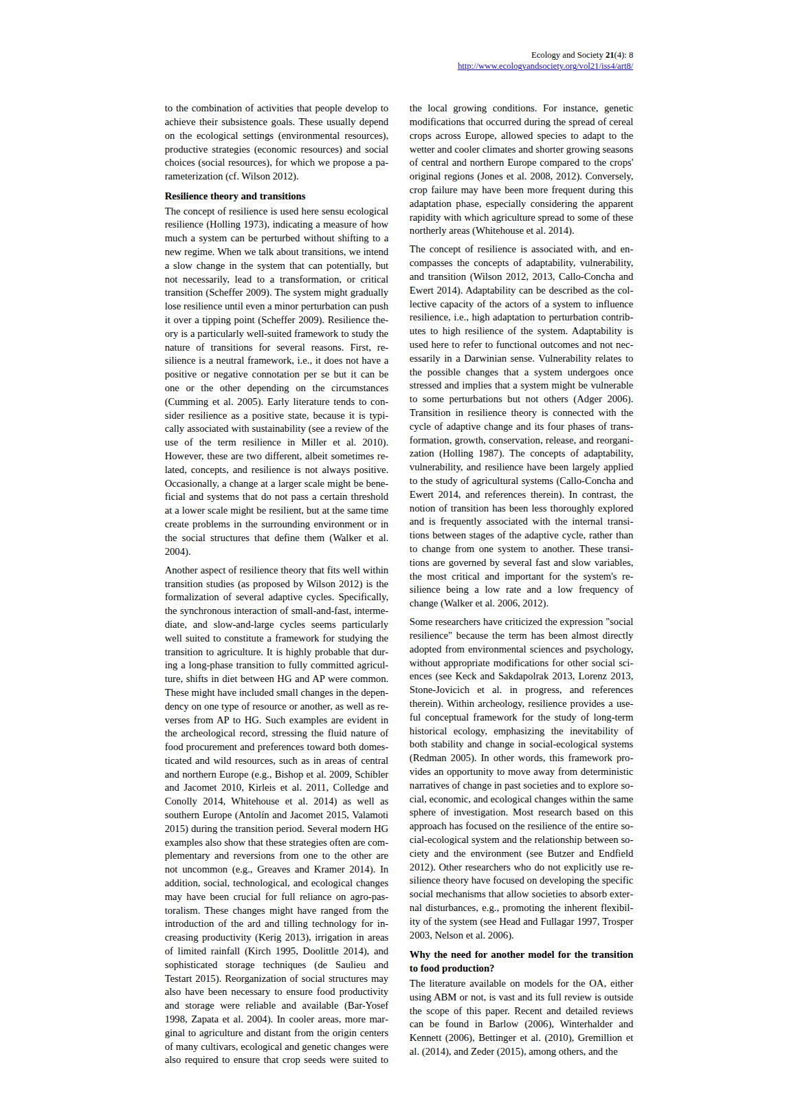Ecology and Society 21(4): 8
http://www.ecologyandsociety.org/vol21/iss4/art8/
to the combination of activities that people develop to achieve their subsistence goals. These usually depend on the ecological settings (environmental resources), productive strategies (economic resources) and social choices (social resources), for which we propose a parameterization (cf. Wilson 2012).
Resilience theory and transitions
The concept of resilience is used here sensu ecological resilience (Holling 1973), indicating a measure of how much a system can be perturbed without shifting to a new regime. When we talk about transitions, we intend a slow change in the system that can potentially, but not necessarily, lead to a transformation, or critical transition (Scheffer 2009). The system might gradually lose resilience until even a minor perturbation can push it over a tipping point (Scheffer 2009). Resilience theory is a particularly well-suited framework to study the nature of transitions for several reasons. First, resilience is a neutral framework, i.e., it does not have a positive or negative connotation per se but it can be one or the other depending on the circumstances (Cumming et al. 2005). Early literature tends to consider resilience as a positive state, because it is typically associated with sustainability (see a review of the use of the term resilience in Miller et al. 2010). However, these are two different, albeit sometimes related, concepts, and resilience is not always positive. Occasionally, a change at a larger scale might be beneficial and systems that do not pass a certain threshold at a lower scale might be resilient, but at the same time create problems in the surrounding environment or in the social structures that define them (Walker et al. 2004).
Another aspect of resilience theory that fits well within transition studies (as proposed by Wilson 2012) is the formalization of several adaptive cycles. Specifically, the synchronous interaction of small-and-fast, intermediate, and slow-and-large cycles seems particularly well suited to constitute a framework for studying the transition to agriculture. It is highly probable that during a long-phase transition to fully committed agriculture, shifts in diet between HG and AP were common. These might have included small changes in the dependency on one type of resource or another, as well as reverses from AP to HG. Such examples are evident in the archeological record, stressing the fluid nature of food procurement and preferences toward both domesticated and wild resources, such as in areas of central and northern Europe (e.g., Bishop et al. 2009, Schibler and Jacomet 2010, Kirleis et al. 2011, Colledge and Conolly 2014, Whitehouse et al. 2014) as well as southern Europe (Antolín and Jacomet 2015, Valamoti 2015) during the transition period. Several modern HG examples also show that these strategies often are complementary and reversions from one to the other are not uncommon (e.g., Greaves and Kramer 2014). In addition, social, technological, and ecological changes may have been crucial for full reliance on agro-pastoralism. These changes might have ranged from the introduction of the ard and tilling technology for increasing productivity (Kerig 2013), irrigation in areas of limited rainfall (Kirch 1995, Doolittle 2014), and sophisticated storage techniques (de Saulieu and Testart 2015). Reorganization of social structures may also have been necessary to ensure food productivity and storage were reliable and available (Bar-Yosef 1998, Zapata et al. 2004). In cooler areas, more marginal to agriculture and distant from the origin centers of many cultivars, ecological and genetic changes were also required to ensure that crop seeds were suited to the local growing conditions. For instance, genetic modifications that occurred during the spread of cereal crops across Europe, allowed species to adapt to the wetter and cooler climates and shorter growing seasons of central and northern Europe compared to the crops' original regions (Jones et al. 2008, 2012). Conversely, crop failure may have been more frequent during this adaptation phase, especially considering the apparent rapidity with which agriculture spread to some of these northerly areas (Whitehouse et al. 2014).
The concept of resilience is associated with, and encompasses the concepts of adaptability, vulnerability, and transition (Wilson 2012, 2013, Callo-Concha and Ewert 2014). Adaptability can be described as the collective capacity of the actors of a system to influence resilience, i.e., high adaptation to perturbation contributes to high resilience of the system. Adaptability is used here to refer to functional outcomes and not necessarily in a Darwinian sense. Vulnerability relates to the possible changes that a system undergoes once stressed and implies that a system might be vulnerable to some perturbations but not others (Adger 2006). Transition in resilience theory is connected with the cycle of adaptive change and its four phases of transformation, growth, conservation, release, and reorganization (Holling 1987). The concepts of adaptability, vulnerability, and resilience have been largely applied to the study of agricultural systems (Callo-Concha and Ewert 2014, and references therein). In contrast, the notion of transition has been less thoroughly explored and is frequently associated with the internal transitions between stages of the adaptive cycle, rather than to change from one system to another. These transitions are governed by several fast and slow variables, the most critical and important for the system's resilience being a low rate and a low frequency of change (Walker et al. 2006, 2012).
Some researchers have criticized the expression "social resilience" because the term has been almost directly adopted from environmental sciences and psychology, without appropriate modifications for other social sciences (see Keck and Sakdapolrak 2013, Lorenz 2013, Stone-Jovicich et al. in progress, and references therein). Within archeology, resilience provides a useful conceptual framework for the study of long-term historical ecology, emphasizing the inevitability of both stability and change in social-ecological systems (Redman 2005). In other words, this framework provides an opportunity to move away from deterministic narratives of change in past societies and to explore social, economic, and ecological changes within the same sphere of investigation. Most research based on this approach has focused on the resilience of the entire social-ecological system and the relationship between society and the environment (see Butzer and Endfield 2012). Other researchers who do not explicitly use resilience theory have focused on developing the specific social mechanisms that allow societies to absorb external disturbances, e.g., promoting the inherent flexibility of the system (see Head and Fullagar 1997, Trosper 2003, Nelson et al. 2006).
Why the need for another model for the transition to food production?
The literature available on models for the OA, either using ABM or not, is vast and its full review is outside the scope of this paper. Recent and detailed reviews can be found in Barlow (2006), Winterhalder and Kennett (2006), Bettinger et al. (2010), Gremillion et al. (2014), and Zeder (2015), among others, and the